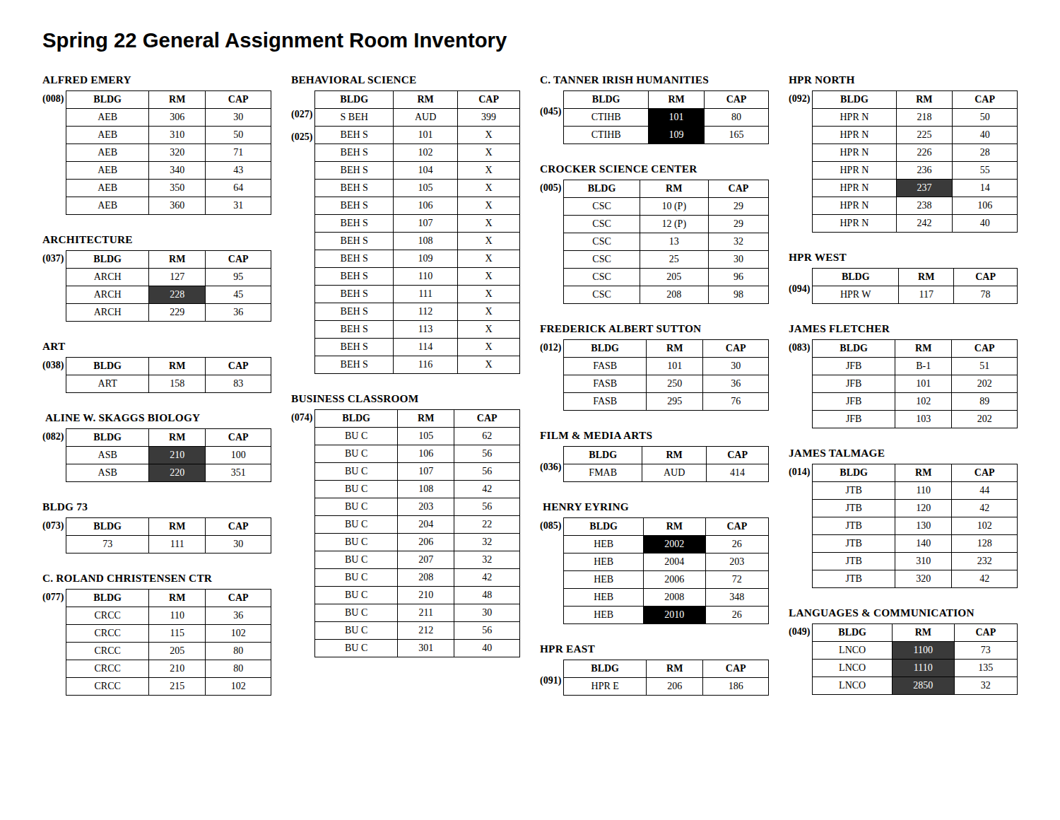Spring 22 General Assignment Room Inventory
ALFRED EMERY
(008)
| BLDG | RM | CAP |
| --- | --- | --- |
| AEB | 306 | 30 |
| AEB | 310 | 50 |
| AEB | 320 | 71 |
| AEB | 340 | 43 |
| AEB | 350 | 64 |
| AEB | 360 | 31 |
ARCHITECTURE
(037)
| BLDG | RM | CAP |
| --- | --- | --- |
| ARCH | 127 | 95 |
| ARCH | 228 | 45 |
| ARCH | 229 | 36 |
ART
(038)
| BLDG | RM | CAP |
| --- | --- | --- |
| ART | 158 | 83 |
ALINE W. SKAGGS BIOLOGY
(082)
| BLDG | RM | CAP |
| --- | --- | --- |
| ASB | 210 | 100 |
| ASB | 220 | 351 |
BLDG 73
(073)
| BLDG | RM | CAP |
| --- | --- | --- |
| 73 | 111 | 30 |
C. ROLAND CHRISTENSEN CTR
(077)
| BLDG | RM | CAP |
| --- | --- | --- |
| CRCC | 110 | 36 |
| CRCC | 115 | 102 |
| CRCC | 205 | 80 |
| CRCC | 210 | 80 |
| CRCC | 215 | 102 |
BEHAVIORAL SCIENCE
(027)
(025)
| BLDG | RM | CAP |
| --- | --- | --- |
| S BEH | AUD | 399 |
| BEH S | 101 | X |
| BEH S | 102 | X |
| BEH S | 104 | X |
| BEH S | 105 | X |
| BEH S | 106 | X |
| BEH S | 107 | X |
| BEH S | 108 | X |
| BEH S | 109 | X |
| BEH S | 110 | X |
| BEH S | 111 | X |
| BEH S | 112 | X |
| BEH S | 113 | X |
| BEH S | 114 | X |
| BEH S | 116 | X |
BUSINESS CLASSROOM
(074)
| BLDG | RM | CAP |
| --- | --- | --- |
| BU C | 105 | 62 |
| BU C | 106 | 56 |
| BU C | 107 | 56 |
| BU C | 108 | 42 |
| BU C | 203 | 56 |
| BU C | 204 | 22 |
| BU C | 206 | 32 |
| BU C | 207 | 32 |
| BU C | 208 | 42 |
| BU C | 210 | 48 |
| BU C | 211 | 30 |
| BU C | 212 | 56 |
| BU C | 301 | 40 |
C. TANNER IRISH HUMANITIES
(045)
| BLDG | RM | CAP |
| --- | --- | --- |
| CTIHB | 101 | 80 |
| CTIHB | 109 | 165 |
CROCKER SCIENCE CENTER
(005)
| BLDG | RM | CAP |
| --- | --- | --- |
| CSC | 10 (P) | 29 |
| CSC | 12 (P) | 29 |
| CSC | 13 | 32 |
| CSC | 25 | 30 |
| CSC | 205 | 96 |
| CSC | 208 | 98 |
FREDERICK ALBERT SUTTON
(012)
| BLDG | RM | CAP |
| --- | --- | --- |
| FASB | 101 | 30 |
| FASB | 250 | 36 |
| FASB | 295 | 76 |
FILM & MEDIA ARTS
(036)
| BLDG | RM | CAP |
| --- | --- | --- |
| FMAB | AUD | 414 |
HENRY EYRING
(085)
| BLDG | RM | CAP |
| --- | --- | --- |
| HEB | 2002 | 26 |
| HEB | 2004 | 203 |
| HEB | 2006 | 72 |
| HEB | 2008 | 348 |
| HEB | 2010 | 26 |
HPR EAST
(091)
| BLDG | RM | CAP |
| --- | --- | --- |
| HPR E | 206 | 186 |
HPR NORTH
(092)
| BLDG | RM | CAP |
| --- | --- | --- |
| HPR N | 218 | 50 |
| HPR N | 225 | 40 |
| HPR N | 226 | 28 |
| HPR N | 236 | 55 |
| HPR N | 237 | 14 |
| HPR N | 238 | 106 |
| HPR N | 242 | 40 |
HPR WEST
(094)
| BLDG | RM | CAP |
| --- | --- | --- |
| HPR W | 117 | 78 |
JAMES FLETCHER
(083)
| BLDG | RM | CAP |
| --- | --- | --- |
| JFB | B-1 | 51 |
| JFB | 101 | 202 |
| JFB | 102 | 89 |
| JFB | 103 | 202 |
JAMES TALMAGE
(014)
| BLDG | RM | CAP |
| --- | --- | --- |
| JTB | 110 | 44 |
| JTB | 120 | 42 |
| JTB | 130 | 102 |
| JTB | 140 | 128 |
| JTB | 310 | 232 |
| JTB | 320 | 42 |
LANGUAGES & COMMUNICATION
(049)
| BLDG | RM | CAP |
| --- | --- | --- |
| LNCO | 1100 | 73 |
| LNCO | 1110 | 135 |
| LNCO | 2850 | 32 |